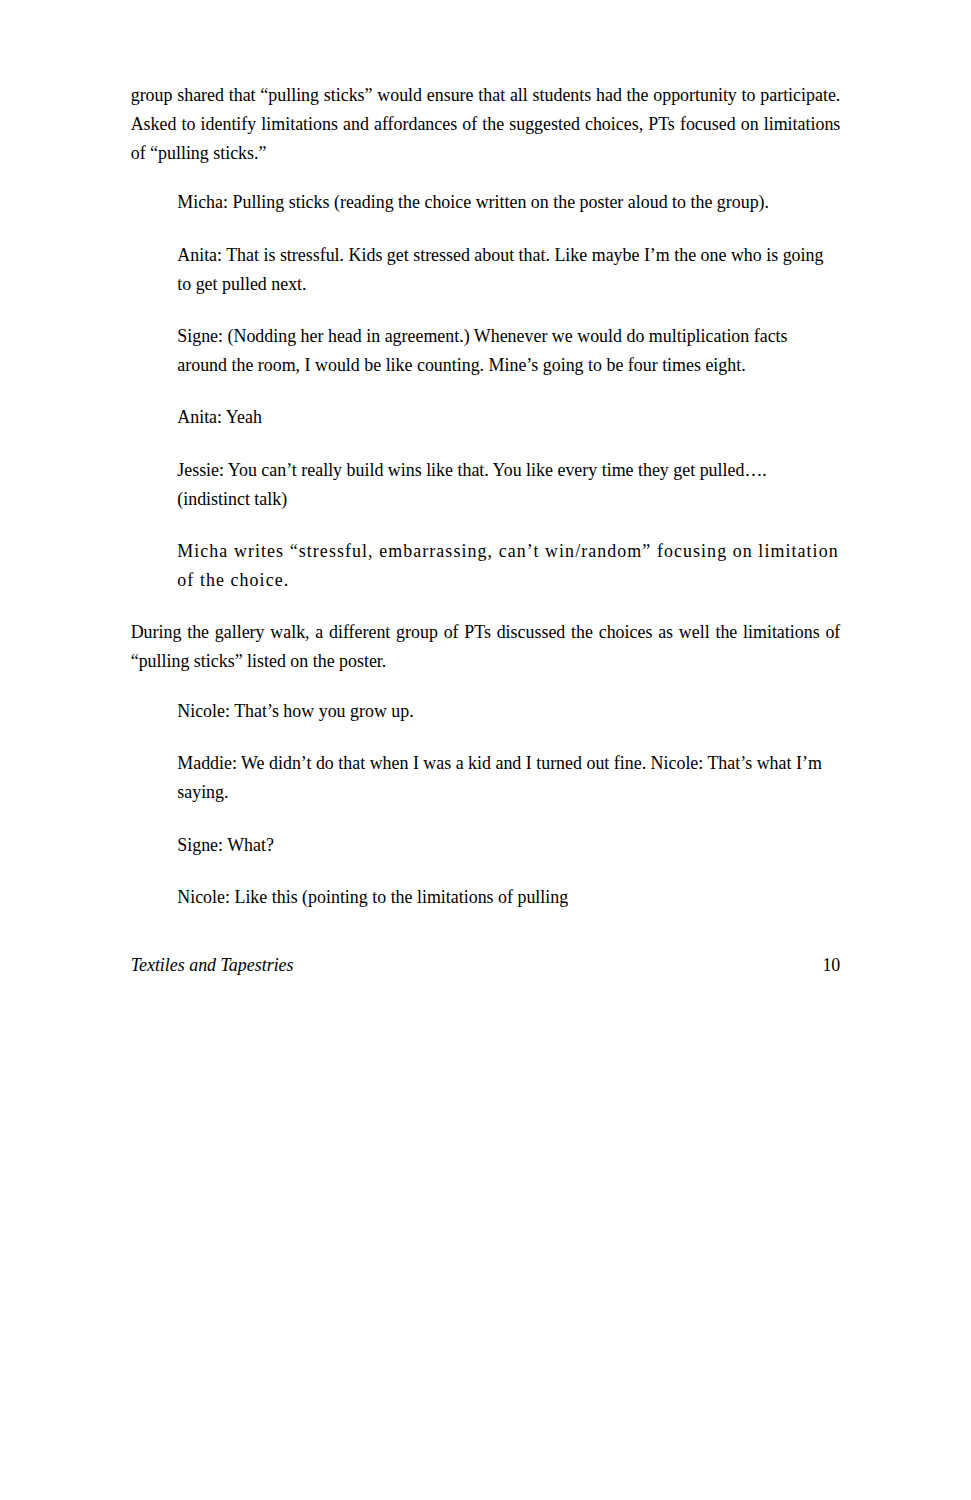group shared that “pulling sticks” would ensure that all students had the opportunity to participate. Asked to identify limitations and affordances of the suggested choices, PTs focused on limitations of “pulling sticks.”
Micha: Pulling sticks (reading the choice written on the poster aloud to the group).
Anita: That is stressful. Kids get stressed about that. Like maybe I’m the one who is going to get pulled next.
Signe: (Nodding her head in agreement.) Whenever we would do multiplication facts around the room, I would be like counting. Mine’s going to be four times eight.
Anita: Yeah
Jessie: You can’t really build wins like that. You like every time they get pulled…. (indistinct talk)
Micha writes “stressful, embarrassing, can’t win/random” focusing on limitation of the choice.
During the gallery walk, a different group of PTs discussed the choices as well the limitations of “pulling sticks” listed on the poster.
Nicole: That’s how you grow up.
Maddie: We didn’t do that when I was a kid and I turned out fine. Nicole: That’s what I’m saying.
Signe: What?
Nicole: Like this (pointing to the limitations of pulling
Textiles and Tapestries 10